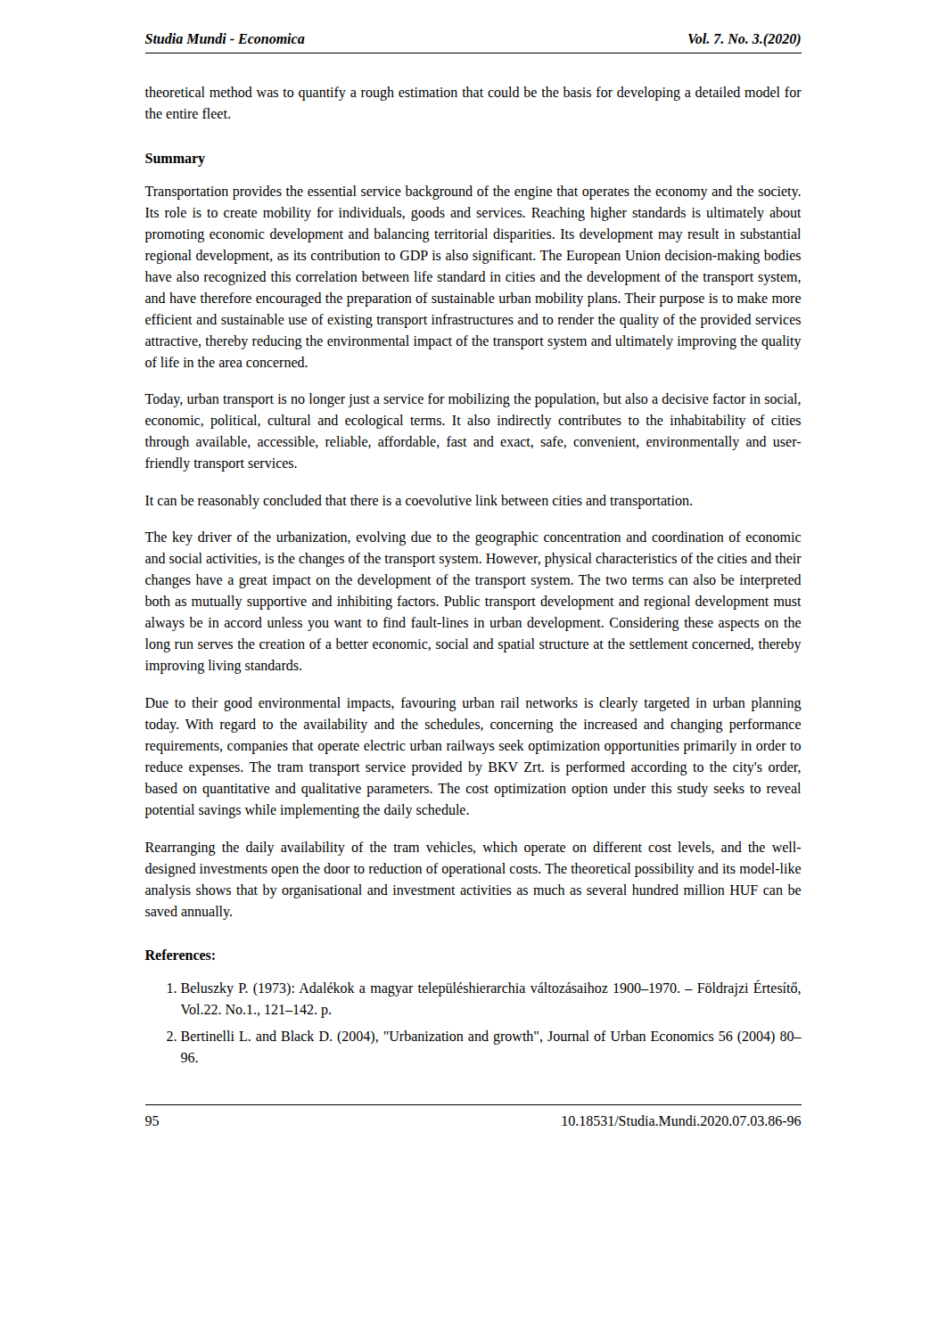Studia Mundi - Economica Vol. 7. No. 3.(2020)
theoretical method was to quantify a rough estimation that could be the basis for developing a detailed model for the entire fleet.
Summary
Transportation provides the essential service background of the engine that operates the economy and the society. Its role is to create mobility for individuals, goods and services. Reaching higher standards is ultimately about promoting economic development and balancing territorial disparities. Its development may result in substantial regional development, as its contribution to GDP is also significant. The European Union decision-making bodies have also recognized this correlation between life standard in cities and the development of the transport system, and have therefore encouraged the preparation of sustainable urban mobility plans. Their purpose is to make more efficient and sustainable use of existing transport infrastructures and to render the quality of the provided services attractive, thereby reducing the environmental impact of the transport system and ultimately improving the quality of life in the area concerned.
Today, urban transport is no longer just a service for mobilizing the population, but also a decisive factor in social, economic, political, cultural and ecological terms. It also indirectly contributes to the inhabitability of cities through available, accessible, reliable, affordable, fast and exact, safe, convenient, environmentally and user-friendly transport services.
It can be reasonably concluded that there is a coevolutive link between cities and transportation.
The key driver of the urbanization, evolving due to the geographic concentration and coordination of economic and social activities, is the changes of the transport system. However, physical characteristics of the cities and their changes have a great impact on the development of the transport system. The two terms can also be interpreted both as mutually supportive and inhibiting factors. Public transport development and regional development must always be in accord unless you want to find fault-lines in urban development. Considering these aspects on the long run serves the creation of a better economic, social and spatial structure at the settlement concerned, thereby improving living standards.
Due to their good environmental impacts, favouring urban rail networks is clearly targeted in urban planning today. With regard to the availability and the schedules, concerning the increased and changing performance requirements, companies that operate electric urban railways seek optimization opportunities primarily in order to reduce expenses. The tram transport service provided by BKV Zrt. is performed according to the city's order, based on quantitative and qualitative parameters. The cost optimization option under this study seeks to reveal potential savings while implementing the daily schedule.
Rearranging the daily availability of the tram vehicles, which operate on different cost levels, and the well-designed investments open the door to reduction of operational costs. The theoretical possibility and its model-like analysis shows that by organisational and investment activities as much as several hundred million HUF can be saved annually.
References:
Beluszky P. (1973): Adalékok a magyar településhierarchia változásaihoz 1900–1970. – Földrajzi Értesítő, Vol.22. No.1., 121–142. p.
Bertinelli L. and Black D. (2004), "Urbanization and growth", Journal of Urban Economics 56 (2004) 80–96.
95 10.18531/Studia.Mundi.2020.07.03.86-96